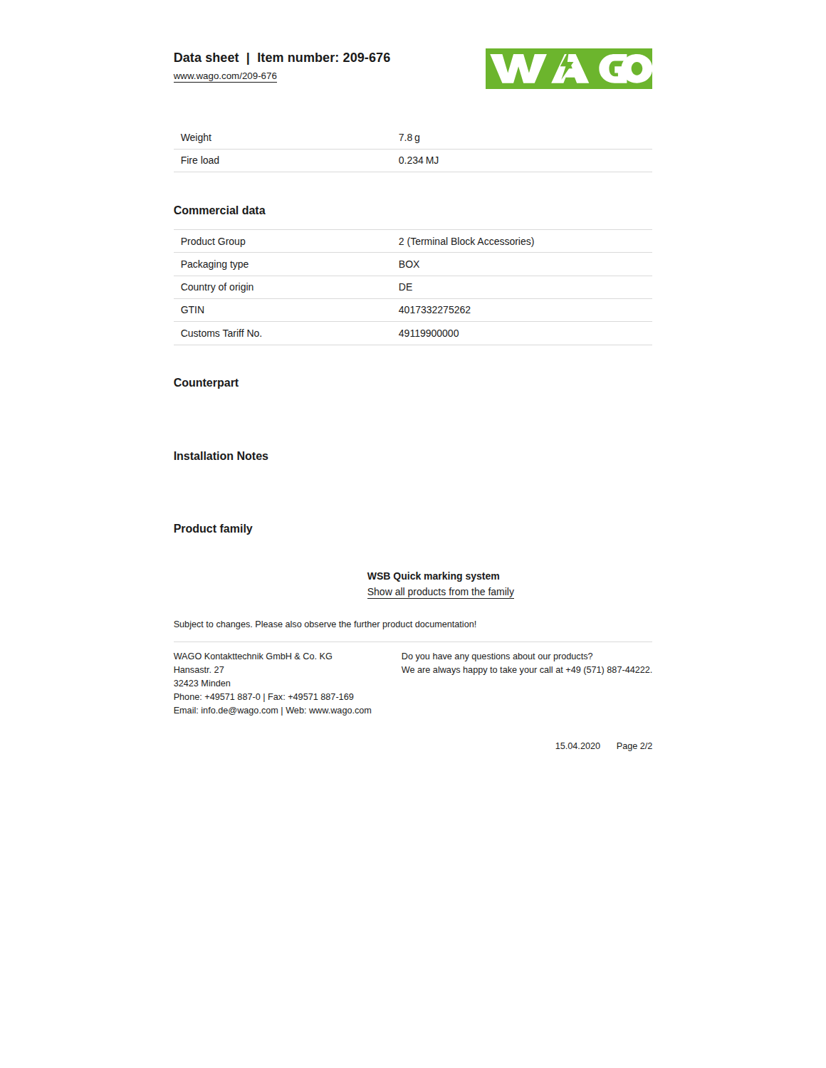Data sheet | Item number: 209-676
www.wago.com/209-676
| Weight | 7.8 g |
| Fire load | 0.234 MJ |
Commercial data
| Product Group | 2 (Terminal Block Accessories) |
| Packaging type | BOX |
| Country of origin | DE |
| GTIN | 4017332275262 |
| Customs Tariff No. | 49119900000 |
Counterpart
Installation Notes
Product family
WSB Quick marking system
Show all products from the family
Subject to changes. Please also observe the further product documentation!
WAGO Kontakttechnik GmbH & Co. KG
Hansastr. 27
32423 Minden
Phone: +49571 887-0 | Fax: +49571 887-169
Email: info.de@wago.com | Web: www.wago.com
Do you have any questions about our products?
We are always happy to take your call at +49 (571) 887-44222.
15.04.2020Page 2/2